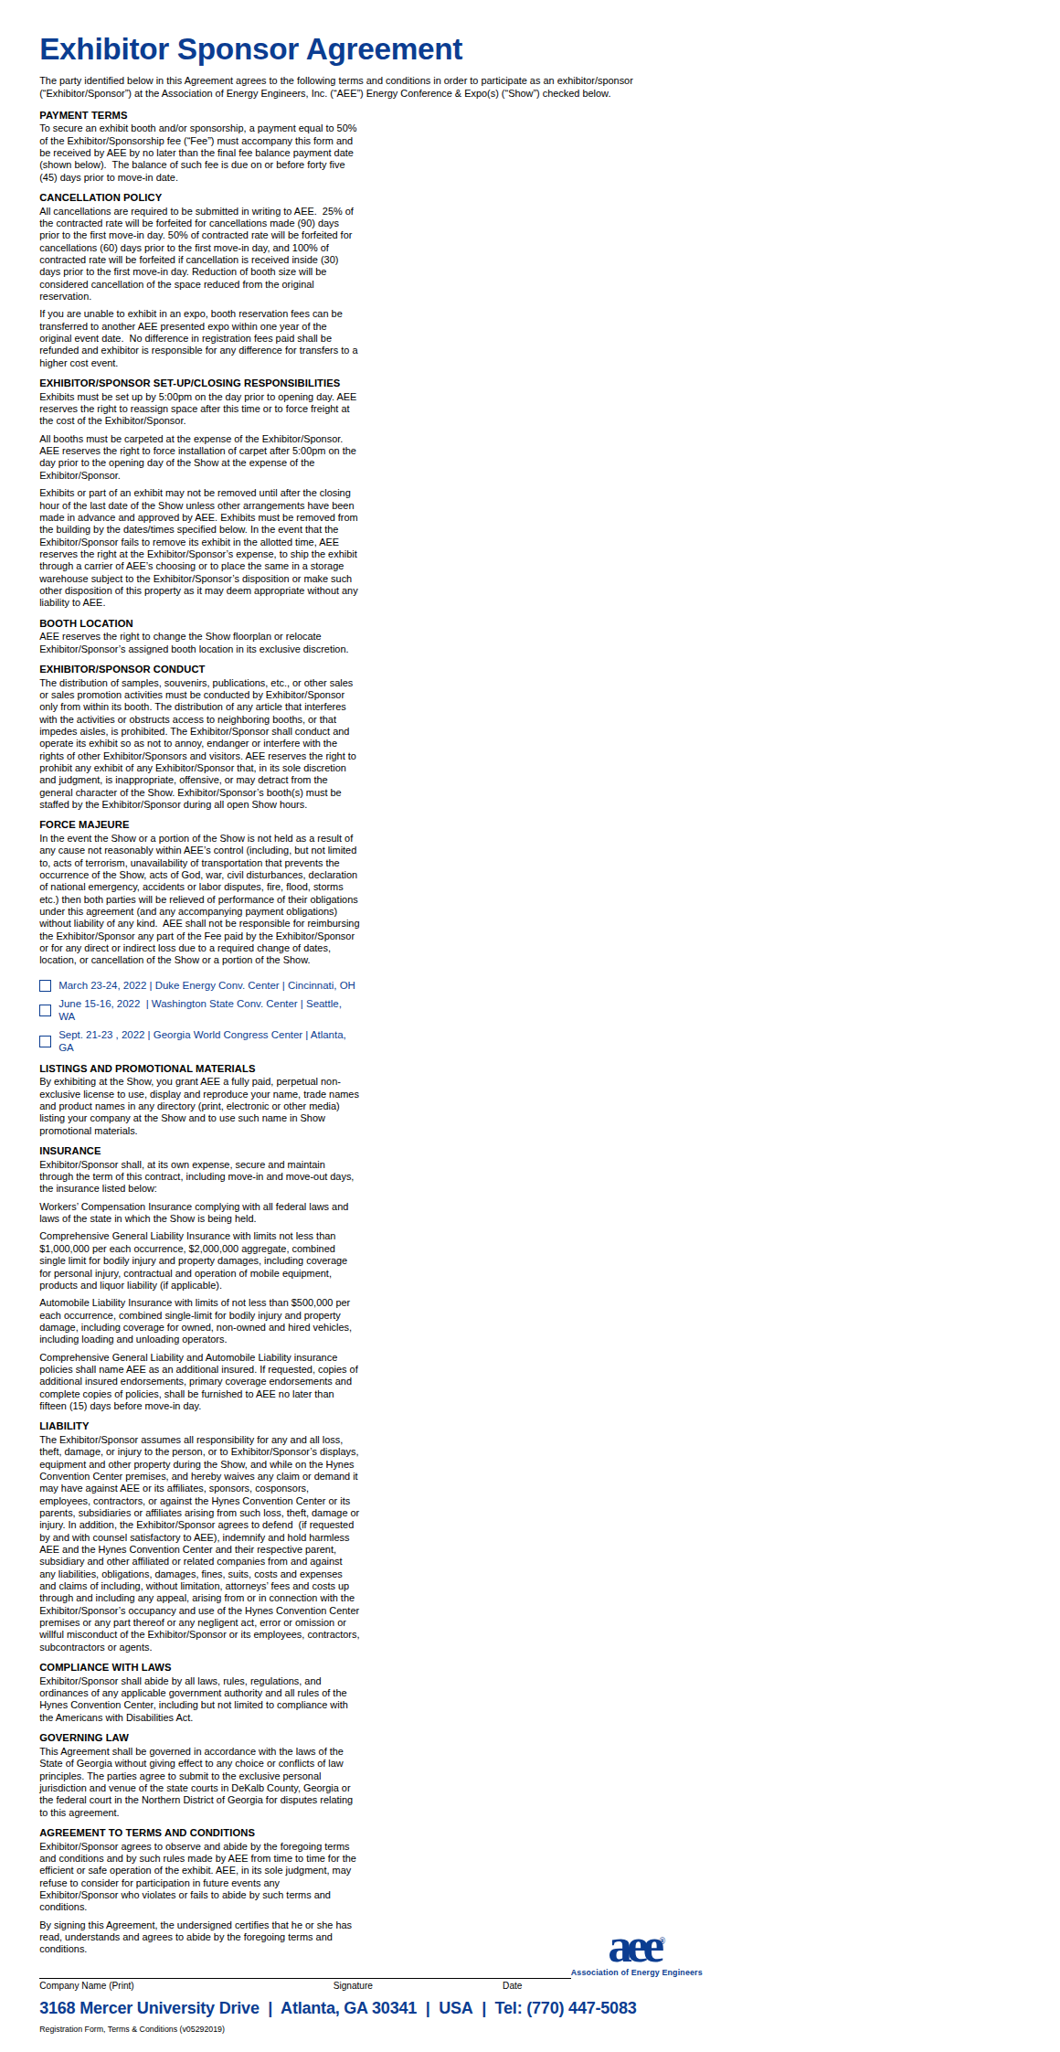Exhibitor Sponsor Agreement
The party identified below in this Agreement agrees to the following terms and conditions in order to participate as an exhibitor/sponsor (“Exhibitor/Sponsor”) at the Association of Energy Engineers, Inc. (“AEE”) Energy Conference & Expo(s) (“Show”) checked below.
Payment Terms
To secure an exhibit booth and/or sponsorship, a payment equal to 50% of the Exhibitor/Sponsorship fee (“Fee”) must accompany this form and be received by AEE by no later than the final fee balance payment date (shown below). The balance of such fee is due on or before forty five (45) days prior to move-in date.
Cancellation Policy
All cancellations are required to be submitted in writing to AEE. 25% of the contracted rate will be forfeited for cancellations made (90) days prior to the first move-in day. 50% of contracted rate will be forfeited for cancellations (60) days prior to the first move-in day, and 100% of contracted rate will be forfeited if cancellation is received inside (30) days prior to the first move-in day. Reduction of booth size will be considered cancellation of the space reduced from the original reservation.
If you are unable to exhibit in an expo, booth reservation fees can be transferred to another AEE presented expo within one year of the original event date. No difference in registration fees paid shall be refunded and exhibitor is responsible for any difference for transfers to a higher cost event.
Exhibitor/Sponsor Set-Up/Closing Responsibilities
Exhibits must be set up by 5:00pm on the day prior to opening day. AEE reserves the right to reassign space after this time or to force freight at the cost of the Exhibitor/Sponsor.
All booths must be carpeted at the expense of the Exhibitor/Sponsor. AEE reserves the right to force installation of carpet after 5:00pm on the day prior to the opening day of the Show at the expense of the Exhibitor/Sponsor.
Exhibits or part of an exhibit may not be removed until after the closing hour of the last date of the Show unless other arrangements have been made in advance and approved by AEE. Exhibits must be removed from the building by the dates/times specified below. In the event that the Exhibitor/Sponsor fails to remove its exhibit in the allotted time, AEE reserves the right at the Exhibitor/Sponsor’s expense, to ship the exhibit through a carrier of AEE’s choosing or to place the same in a storage warehouse subject to the Exhibitor/Sponsor’s disposition or make such other disposition of this property as it may deem appropriate without any liability to AEE.
Booth Location
AEE reserves the right to change the Show floorplan or relocate Exhibitor/Sponsor’s assigned booth location in its exclusive discretion.
Exhibitor/Sponsor Conduct
The distribution of samples, souvenirs, publications, etc., or other sales or sales promotion activities must be conducted by Exhibitor/Sponsor only from within its booth. The distribution of any article that interferes with the activities or obstructs access to neighboring booths, or that impedes aisles, is prohibited. The Exhibitor/Sponsor shall conduct and operate its exhibit so as not to annoy, endanger or interfere with the rights of other Exhibitor/Sponsors and visitors. AEE reserves the right to prohibit any exhibit of any Exhibitor/Sponsor that, in its sole discretion and judgment, is inappropriate, offensive, or may detract from the general character of the Show. Exhibitor/Sponsor’s booth(s) must be staffed by the Exhibitor/Sponsor during all open Show hours.
Force Majeure
In the event the Show or a portion of the Show is not held as a result of any cause not reasonably within AEE’s control (including, but not limited to, acts of terrorism, unavailability of transportation that prevents the occurrence of the Show, acts of God, war, civil disturbances, declaration of national emergency, accidents or labor disputes, fire, flood, storms etc.) then both parties will be relieved of performance of their obligations under this agreement (and any accompanying payment obligations) without liability of any kind. AEE shall not be responsible for reimbursing the Exhibitor/Sponsor any part of the Fee paid by the Exhibitor/Sponsor or for any direct or indirect loss due to a required change of dates, location, or cancellation of the Show or a portion of the Show.
March 23-24, 2022 | Duke Energy Conv. Center | Cincinnati, OH
June 15-16, 2022 | Washington State Conv. Center | Seattle, WA
Sept. 21-23 , 2022 | Georgia World Congress Center | Atlanta, GA
Listings and Promotional Materials
By exhibiting at the Show, you grant AEE a fully paid, perpetual non-exclusive license to use, display and reproduce your name, trade names and product names in any directory (print, electronic or other media) listing your company at the Show and to use such name in Show promotional materials.
Insurance
Exhibitor/Sponsor shall, at its own expense, secure and maintain through the term of this contract, including move-in and move-out days, the insurance listed below:
Workers’ Compensation Insurance complying with all federal laws and laws of the state in which the Show is being held.
Comprehensive General Liability Insurance with limits not less than $1,000,000 per each occurrence, $2,000,000 aggregate, combined single limit for bodily injury and property damages, including coverage for personal injury, contractual and operation of mobile equipment, products and liquor liability (if applicable).
Automobile Liability Insurance with limits of not less than $500,000 per each occurrence, combined single-limit for bodily injury and property damage, including coverage for owned, non-owned and hired vehicles, including loading and unloading operators.
Comprehensive General Liability and Automobile Liability insurance policies shall name AEE as an additional insured. If requested, copies of additional insured endorsements, primary coverage endorsements and complete copies of policies, shall be furnished to AEE no later than fifteen (15) days before move-in day.
Liability
The Exhibitor/Sponsor assumes all responsibility for any and all loss, theft, damage, or injury to the person, or to Exhibitor/Sponsor’s displays, equipment and other property during the Show, and while on the Hynes Convention Center premises, and hereby waives any claim or demand it may have against AEE or its affiliates, sponsors, cosponsors, employees, contractors, or against the Hynes Convention Center or its parents, subsidiaries or affiliates arising from such loss, theft, damage or injury. In addition, the Exhibitor/Sponsor agrees to defend (if requested by and with counsel satisfactory to AEE), indemnify and hold harmless AEE and the Hynes Convention Center and their respective parent, subsidiary and other affiliated or related companies from and against any liabilities, obligations, damages, fines, suits, costs and expenses and claims of including, without limitation, attorneys’ fees and costs up through and including any appeal, arising from or in connection with the Exhibitor/Sponsor’s occupancy and use of the Hynes Convention Center premises or any part thereof or any negligent act, error or omission or willful misconduct of the Exhibitor/Sponsor or its employees, contractors, subcontractors or agents.
Compliance with Laws
Exhibitor/Sponsor shall abide by all laws, rules, regulations, and ordinances of any applicable government authority and all rules of the Hynes Convention Center, including but not limited to compliance with the Americans with Disabilities Act.
Governing Law
This Agreement shall be governed in accordance with the laws of the State of Georgia without giving effect to any choice or conflicts of law principles. The parties agree to submit to the exclusive personal jurisdiction and venue of the state courts in DeKalb County, Georgia or the federal court in the Northern District of Georgia for disputes relating to this agreement.
Agreement to Terms and Conditions
Exhibitor/Sponsor agrees to observe and abide by the foregoing terms and conditions and by such rules made by AEE from time to time for the efficient or safe operation of the exhibit. AEE, in its sole judgment, may refuse to consider for participation in future events any Exhibitor/Sponsor who violates or fails to abide by such terms and conditions.
By signing this Agreement, the undersigned certifies that he or she has read, understands and agrees to abide by the foregoing terms and conditions.
aee®
Association of Energy Engineers
Company Name (Print) Signature Date
3168 Mercer University Drive | Atlanta, GA 30341 | USA | Tel: (770) 447-5083
Registration Form, Terms & Conditions (v05292019)